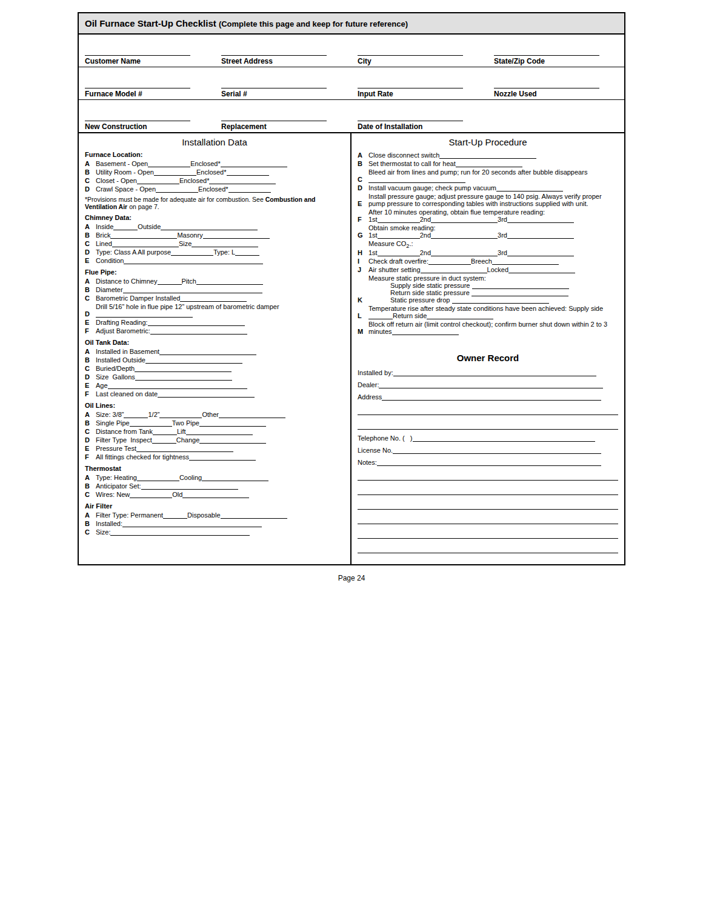Oil Furnace Start-Up Checklist (Complete this page and keep for future reference)
| Customer Name | Street Address | City | State/Zip Code |
| Furnace Model # | Serial # | Input Rate | Nozzle Used |
| New Construction | Replacement | Date of Installation | |
Installation Data
Furnace Location:
| A | Basement - Open Enclosed* |
| B | Utility Room - Open Enclosed* |
| C | Closet - Open Enclosed* |
| D | Crawl Space - Open Enclosed* |
*Provisions must be made for adequate air for combustion. See Combustion and Ventilation Air on page 7.
Chimney Data:
| A | Inside Outside |
| B | Brick Masonry |
| C | Lined Size |
| D | Type: Class A All purpose Type: L |
| E | Condition |
Flue Pipe:
| A | Distance to Chimney Pitch |
| B | Diameter |
| C | Barometric Damper Installed |
| D | Drill 5/16” hole in flue pipe 12” upstream of barometric damper |
| E | Drafting Reading: |
| F | Adjust Barometric: |
Oil Tank Data:
| A | Installed in Basement |
| B | Installed Outside |
| C | Buried/Depth |
| D | Size Gallons |
| E | Age |
| F | Last cleaned on date |
Oil Lines:
| A | Size: 3/8” 1/2” Other |
| B | Single Pipe Two Pipe |
| C | Distance from Tank Lift |
| D | Filter Type Inspect Change |
| E | Pressure Test |
| F | All fittings checked for tightness |
Thermostat
| A | Type: Heating Cooling |
| B | Anticipator Set: |
| C | Wires: New Old |
Air Filter
| A | Filter Type: Permanent Disposable |
| B | Installed: |
| C | Size: |
Start-Up Procedure
| A | Close disconnect switch |
| B | Set thermostat to call for heat |
| C | Bleed air from lines and pump; run for 20 seconds after bubble disappears |
| D | Install vacuum gauge; check pump vacuum |
| E | Install pressure gauge; adjust pressure gauge to 140 psig. Always verify proper pump pressure to corresponding tables with instructions supplied with unit. |
| F | After 10 minutes operating, obtain flue temperature reading: 1st 2nd 3rd |
| G | Obtain smoke reading: 1st 2nd 3rd |
| H | Measure CO 2 .: 1st 2nd 3rd |
| I | Check draft overfire: Breech |
| J | Air shutter setting Locked |
| K | Measure static pressure in duct system: Supply side static pressure Return side static pressure Static pressure drop |
| L | Temperature rise after steady state conditions have been achieved: Supply side Return side |
| M | Block off return air (limit control checkout); confirm burner shut down within 2 to 3 minutes |
Owner Record
Installed by:
Dealer:
Address
Telephone No. ( )
License No.
Notes:
Page 24